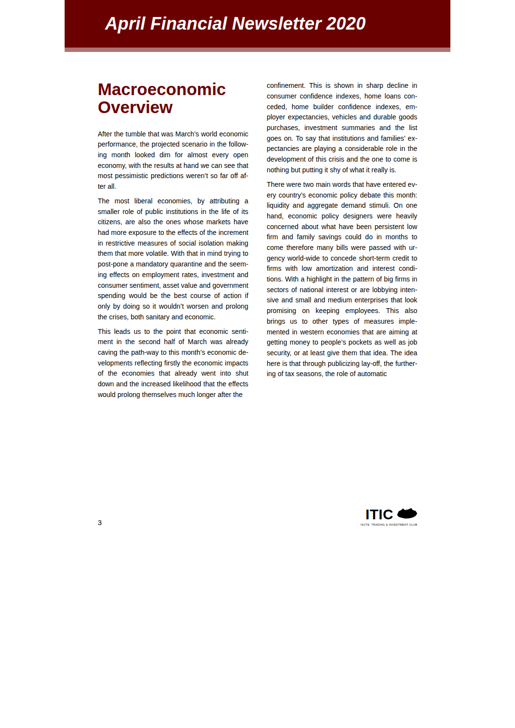April Financial Newsletter 2020
Macroeconomic Overview
After the tumble that was March’s world economic performance, the projected scenario in the following month looked dim for almost every open economy, with the results at hand we can see that most pessimistic predictions weren’t so far off after all.
The most liberal economies, by attributing a smaller role of public institutions in the life of its citizens, are also the ones whose markets have had more exposure to the effects of the increment in restrictive measures of social isolation making them that more volatile. With that in mind trying to post-pone a mandatory quarantine and the seeming effects on employment rates, investment and consumer sentiment, asset value and government spending would be the best course of action if only by doing so it wouldn’t worsen and prolong the crises, both sanitary and economic.
This leads us to the point that economic sentiment in the second half of March was already caving the path-way to this month’s economic developments reflecting firstly the economic impacts of the economies that already went into shut down and the increased likelihood that the effects would prolong themselves much longer after the
confinement. This is shown in sharp decline in consumer confidence indexes, home loans conceded, home builder confidence indexes, employer expectancies, vehicles and durable goods purchases, investment summaries and the list goes on. To say that institutions and families’ expectancies are playing a considerable role in the development of this crisis and the one to come is nothing but putting it shy of what it really is.
There were two main words that have entered every country’s economic policy debate this month: liquidity and aggregate demand stimuli. On one hand, economic policy designers were heavily concerned about what have been persistent low firm and family savings could do in months to come therefore many bills were passed with urgency world-wide to concede short-term credit to firms with low amortization and interest conditions. With a highlight in the pattern of big firms in sectors of national interest or are lobbying intensive and small and medium enterprises that look promising on keeping employees. This also brings us to other types of measures implemented in western economies that are aiming at getting money to people’s pockets as well as job security, or at least give them that idea. The idea here is that through publicizing lay-off, the furthering of tax seasons, the role of automatic
3
ITIC
ISCTE TRADING & INVESTMENT CLUB